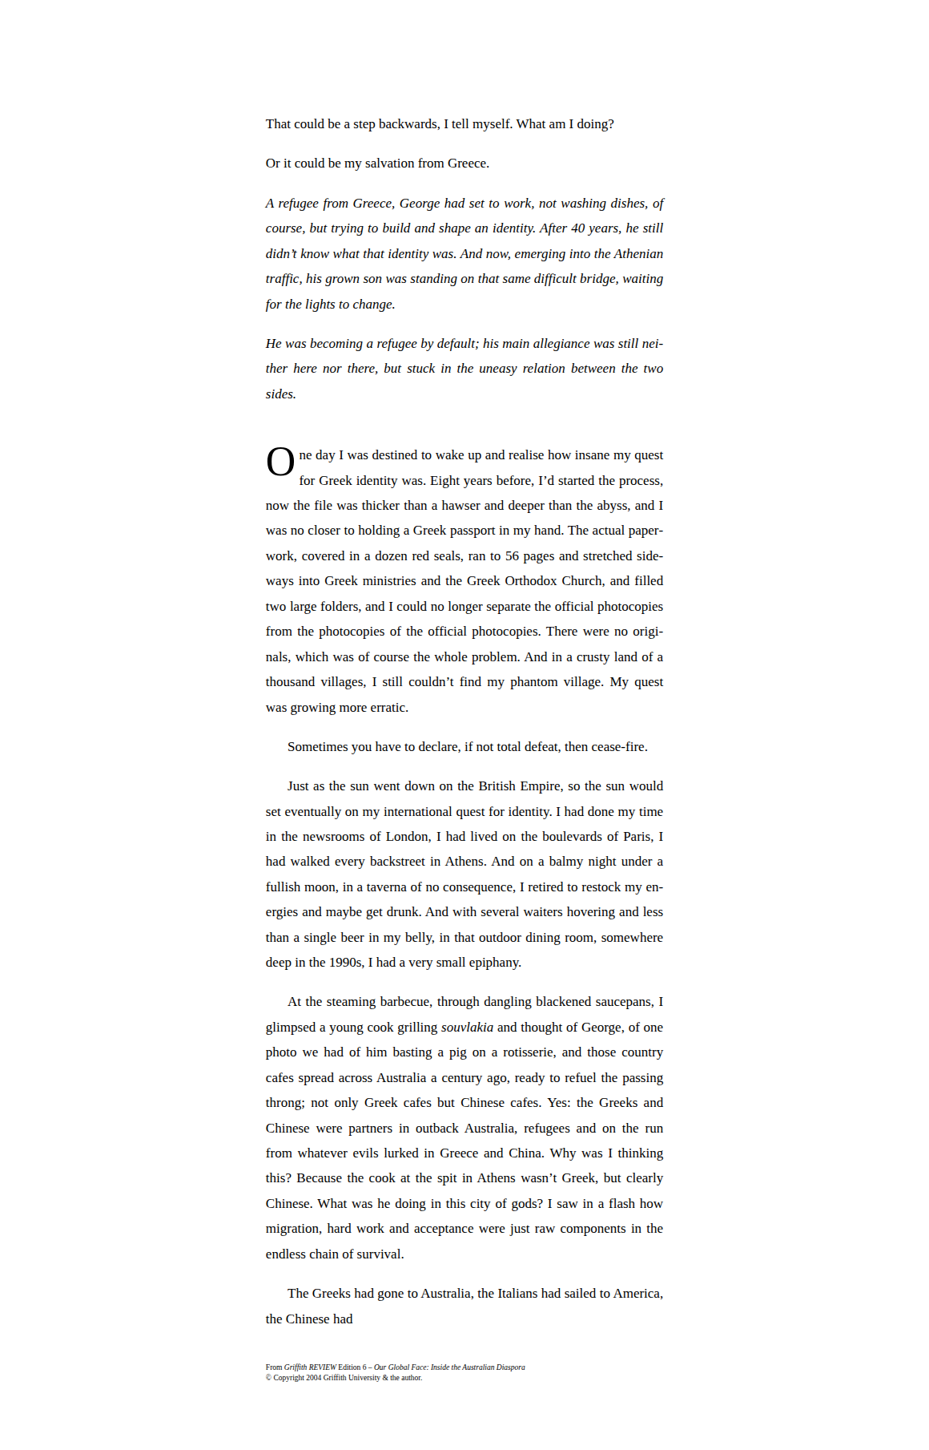That could be a step backwards, I tell myself. What am I doing?
Or it could be my salvation from Greece.
A refugee from Greece, George had set to work, not washing dishes, of course, but trying to build and shape an identity. After 40 years, he still didn’t know what that identity was. And now, emerging into the Athenian traffic, his grown son was standing on that same difficult bridge, waiting for the lights to change.
He was becoming a refugee by default; his main allegiance was still neither here nor there, but stuck in the uneasy relation between the two sides.
One day I was destined to wake up and realise how insane my quest for Greek identity was. Eight years before, I’d started the process, now the file was thicker than a hawser and deeper than the abyss, and I was no closer to holding a Greek passport in my hand. The actual paperwork, covered in a dozen red seals, ran to 56 pages and stretched sideways into Greek ministries and the Greek Orthodox Church, and filled two large folders, and I could no longer separate the official photocopies from the photocopies of the official photocopies. There were no originals, which was of course the whole problem. And in a crusty land of a thousand villages, I still couldn’t find my phantom village. My quest was growing more erratic.
Sometimes you have to declare, if not total defeat, then cease-fire.
Just as the sun went down on the British Empire, so the sun would set eventually on my international quest for identity. I had done my time in the newsrooms of London, I had lived on the boulevards of Paris, I had walked every backstreet in Athens. And on a balmy night under a fullish moon, in a taverna of no consequence, I retired to restock my energies and maybe get drunk. And with several waiters hovering and less than a single beer in my belly, in that outdoor dining room, somewhere deep in the 1990s, I had a very small epiphany.
At the steaming barbecue, through dangling blackened saucepans, I glimpsed a young cook grilling souvlakia and thought of George, of one photo we had of him basting a pig on a rotisserie, and those country cafes spread across Australia a century ago, ready to refuel the passing throng; not only Greek cafes but Chinese cafes. Yes: the Greeks and Chinese were partners in outback Australia, refugees and on the run from whatever evils lurked in Greece and China. Why was I thinking this? Because the cook at the spit in Athens wasn’t Greek, but clearly Chinese. What was he doing in this city of gods? I saw in a flash how migration, hard work and acceptance were just raw components in the endless chain of survival.
The Greeks had gone to Australia, the Italians had sailed to America, the Chinese had
From Griffith REVIEW Edition 6 – Our Global Face: Inside the Australian Diaspora
© Copyright 2004 Griffith University & the author.